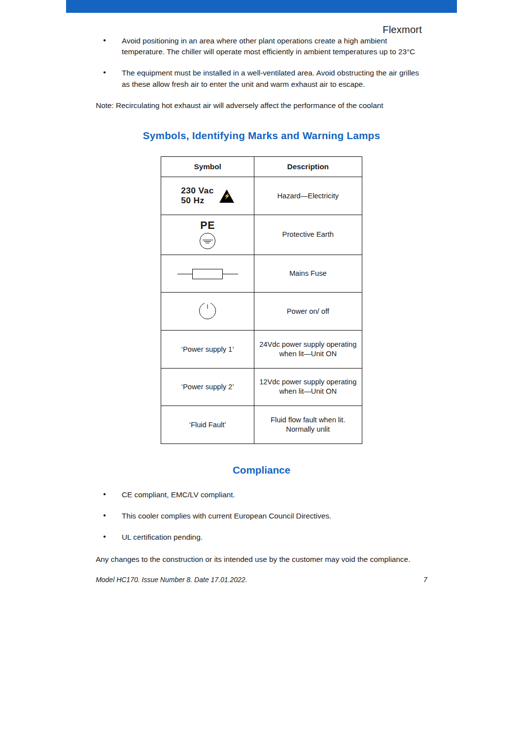Flexmort
Avoid positioning in an area where other plant operations create a high ambient temperature. The chiller will operate most efficiently in ambient temperatures up to 23°C
The equipment must be installed in a well-ventilated area. Avoid obstructing the air grilles as these allow fresh air to enter the unit and warm exhaust air to escape.
Note: Recirculating hot exhaust air will adversely affect the performance of the coolant
Symbols, Identifying Marks and Warning Lamps
| Symbol | Description |
| --- | --- |
| 230 Vac 50 Hz | Hazard—Electricity |
| PE | Protective Earth |
| | Mains Fuse |
| | Power on/ off |
| ‘Power supply 1’ | 24Vdc power supply operating when lit—Unit ON |
| ‘Power supply 2’ | 12Vdc power supply operating when lit—Unit ON |
| ‘Fluid Fault’ | Fluid flow fault when lit. Normally unlit |
Compliance
CE compliant, EMC/LV compliant.
This cooler complies with current European Council Directives.
UL certification pending.
Any changes to the construction or its intended use by the customer may void the compliance.
Model HC170. Issue Number 8. Date 17.01.2022. 7